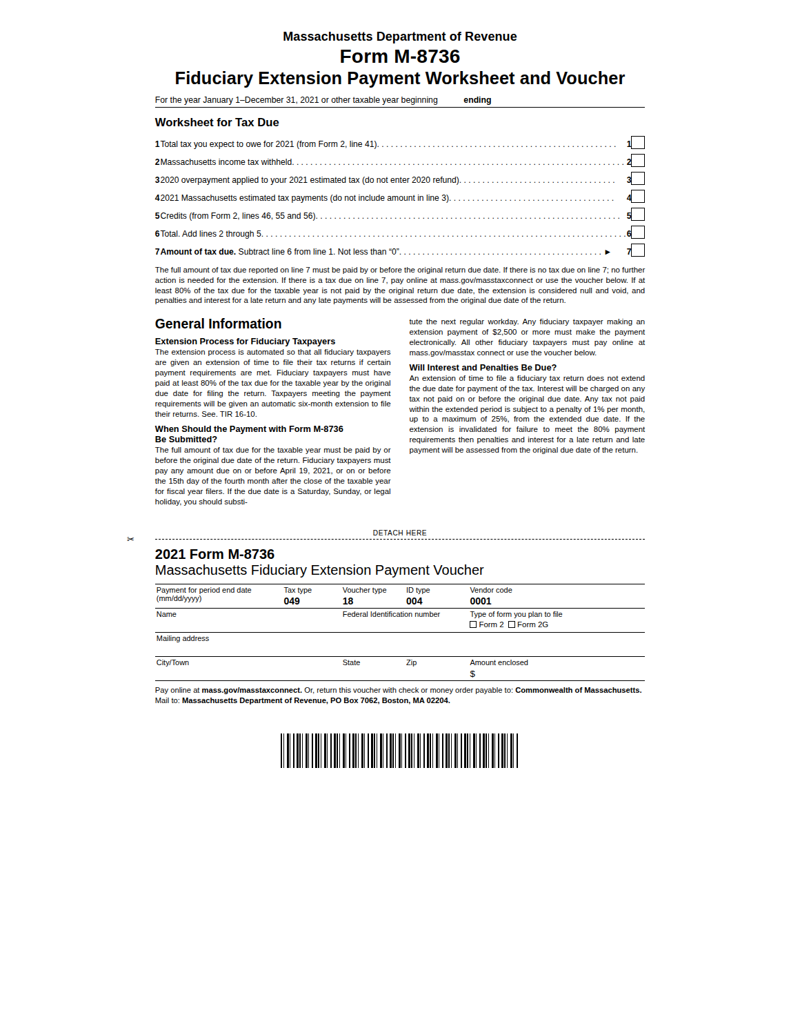Massachusetts Department of Revenue
Form M-8736
Fiduciary Extension Payment Worksheet and Voucher
For the year January 1–December 31, 2021 or other taxable year beginning ending
Worksheet for Tax Due
| 1 | Total tax you expect to owe for 2021 (from Form 2, line 41). . . . . . . . . . . . . . . . . . . . . . . . . . . . . . . . . . . . . . . . . . . . . . . . . . . . | 1 | |
| 2 | Massachusetts income tax withheld. . . . . . . . . . . . . . . . . . . . . . . . . . . . . . . . . . . . . . . . . . . . . . . . . . . . . . . . . . . . . . . . . . . . . . . . | 2 | |
| 3 | 2020 overpayment applied to your 2021 estimated tax (do not enter 2020 refund). . . . . . . . . . . . . . . . . . . . . . . . . . . . . . . . . . | 3 | |
| 4 | 2021 Massachusetts estimated tax payments (do not include amount in line 3). . . . . . . . . . . . . . . . . . . . . . . . . . . . . . . . . . . . | 4 | |
| 5 | Credits (from Form 2, lines 46, 55 and 56). . . . . . . . . . . . . . . . . . . . . . . . . . . . . . . . . . . . . . . . . . . . . . . . . . . . . . . . . . . . . . . . . . | 5 | |
| 6 | Total. Add lines 2 through 5. . . . . . . . . . . . . . . . . . . . . . . . . . . . . . . . . . . . . . . . . . . . . . . . . . . . . . . . . . . . . . . . . . . . . . . . . . . . . . . | 6 | |
| 7 | Amount of tax due. Subtract line 6 from line 1. Not less than “0”. . . . . . . . . . . . . . . . . . . . . . . . . . . . . . . . . . . . . . . . . . . . ► | 7 | |
The full amount of tax due reported on line 7 must be paid by or before the original return due date. If there is no tax due on line 7; no further action is needed for the extension. If there is a tax due on line 7, pay online at mass.gov/masstaxconnect or use the voucher below. If at least 80% of the tax due for the taxable year is not paid by the original return due date, the extension is considered null and void, and penalties and interest for a late return and any late payments will be assessed from the original due date of the return.
General Information
Extension Process for Fiduciary Taxpayers
The extension process is automated so that all fiduciary taxpayers are given an extension of time to file their tax returns if certain payment requirements are met. Fiduciary taxpayers must have paid at least 80% of the tax due for the taxable year by the original due date for filing the return. Taxpayers meeting the payment requirements will be given an automatic six-month extension to file their returns. See. TIR 16-10.
When Should the Payment with Form M-8736
Be Submitted?
The full amount of tax due for the taxable year must be paid by or before the original due date of the return. Fiduciary taxpayers must pay any amount due on or before April 19, 2021, or on or before the 15th day of the fourth month after the close of the taxable year for fiscal year filers. If the due date is a Saturday, Sunday, or legal holiday, you should substi-
tute the next regular workday. Any fiduciary taxpayer making an extension payment of $2,500 or more must make the payment electronically. All other fiduciary taxpayers must pay online at mass.gov/masstax connect or use the voucher below.
Will Interest and Penalties Be Due?
An extension of time to file a fiduciary tax return does not extend the due date for payment of the tax. Interest will be charged on any tax not paid on or before the original due date. Any tax not paid within the extended period is subject to a penalty of 1% per month, up to a maximum of 25%, from the extended due date. If the extension is invalidated for failure to meet the 80% payment requirements then penalties and interest for a late return and late payment will be assessed from the original due date of the return.
DETACH HERE
✂
2021 Form M-8736
Massachusetts Fiduciary Extension Payment Voucher
| Payment for period end date (mm/dd/yyyy) | Tax type 049 | Voucher type 18 | ID type 004 | Vendor code 0001 |
| Name | Federal Identification number | Type of form you plan to file Form 2 Form 2G |
| Mailing address |
| City/Town | State | Zip | Amount enclosed $ |
Pay online at mass.gov/masstaxconnect. Or, return this voucher with check or money order payable to: Commonwealth of Massachusetts.
Mail to: Massachusetts Department of Revenue, PO Box 7062, Boston, MA 02204.